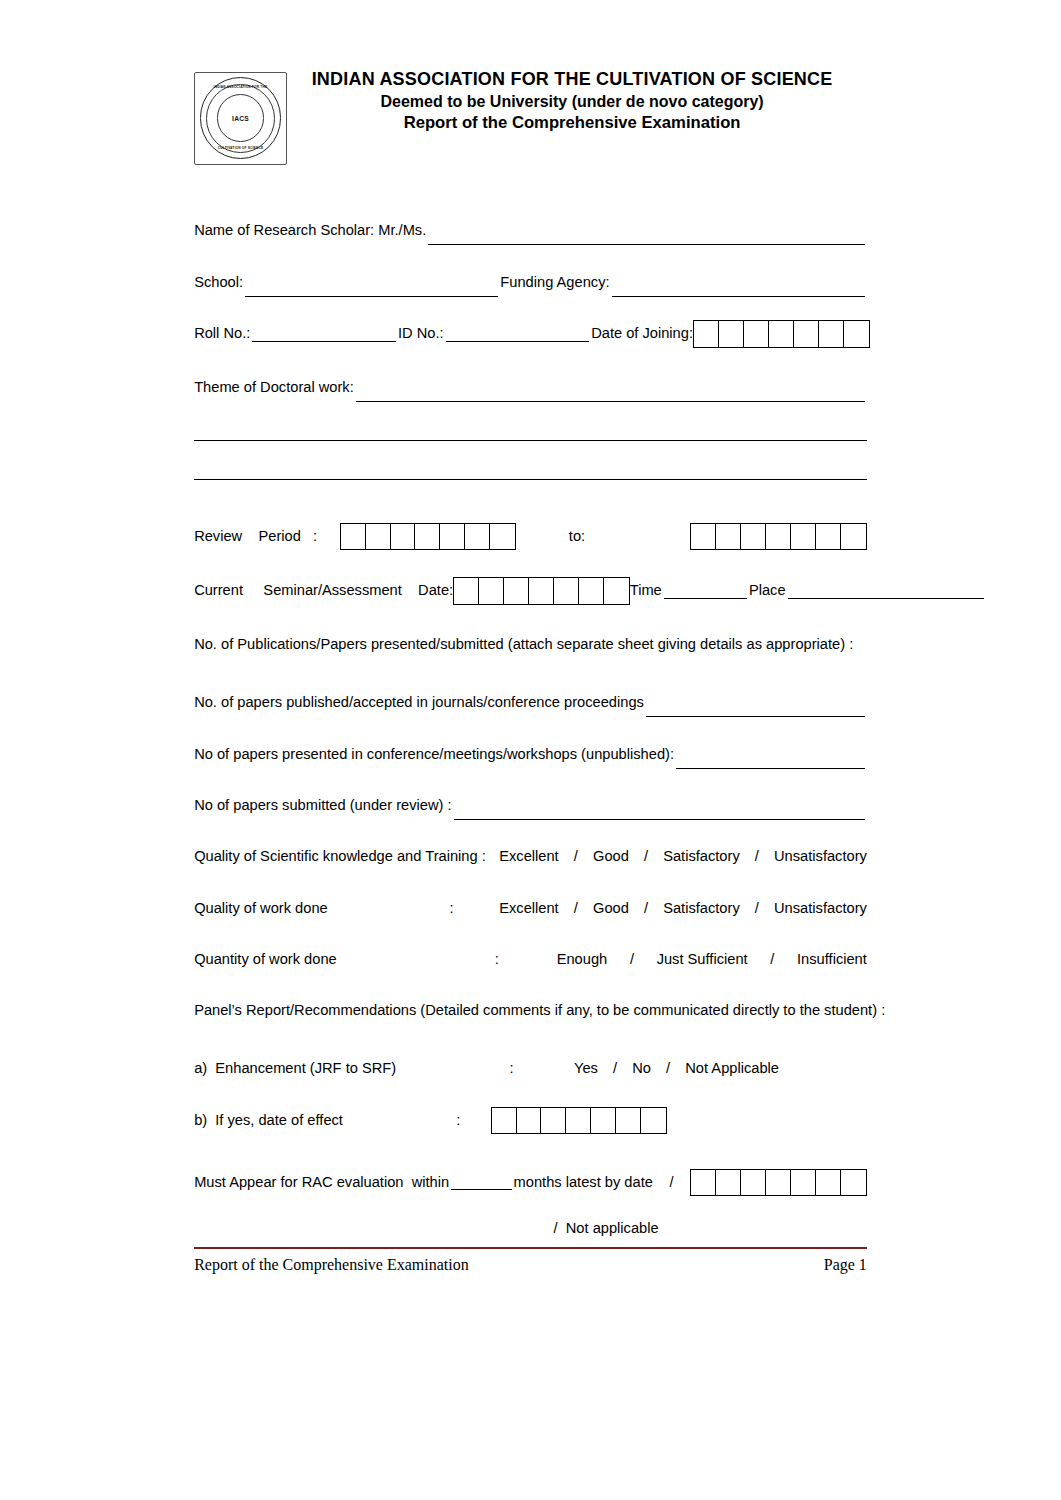INDIAN ASSOCIATION FOR THE
IACS
CULTIVATION OF SCIENCE
INDIAN ASSOCIATION FOR THE CULTIVATION OF SCIENCE
Deemed to be University (under de novo category)
Report of the Comprehensive Examination
Name of Research Scholar: Mr./Ms.
School: Funding Agency:
Roll No.: ID No.: Date of Joining:
Theme of Doctoral work:
Review Period : to:
Current Seminar/Assessment Date: Time Place
No. of Publications/Papers presented/submitted (attach separate sheet giving details as appropriate) :
No. of papers published/accepted in journals/conference proceedings
No of papers presented in conference/meetings/workshops (unpublished):
No of papers submitted (under review) :
Quality of Scientific knowledge and Training : Excellent/Good/Satisfactory/Unsatisfactory
Quality of work done : Excellent/Good/Satisfactory/Unsatisfactory
Quantity of work done : Enough/Just Sufficient/Insufficient
Panel’s Report/Recommendations (Detailed comments if any, to be communicated directly to the student) :
a) Enhancement (JRF to SRF) : Yes/No/Not Applicable
b) If yes, date of effect :
Must Appear for RAC evaluation within months latest by date /
/ Not applicable
Report of the Comprehensive Examination Page 1